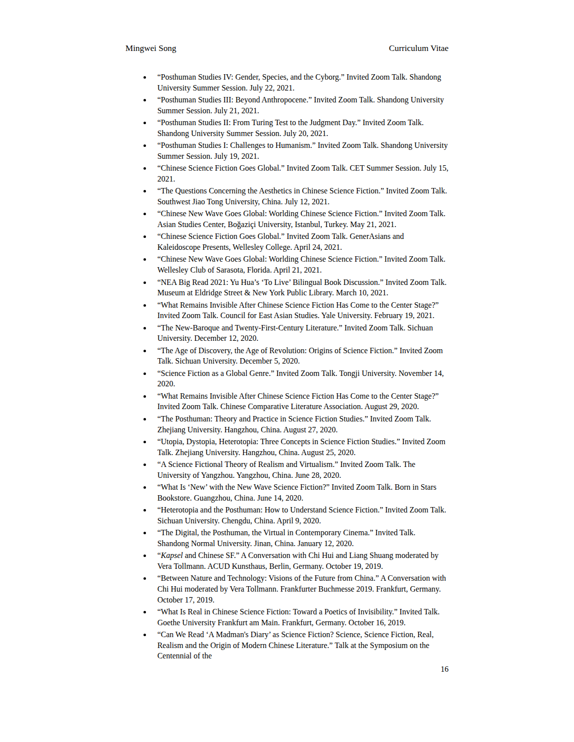Mingwei Song Curriculum Vitae
“Posthuman Studies IV: Gender, Species, and the Cyborg.” Invited Zoom Talk. Shandong University Summer Session. July 22, 2021.
“Posthuman Studies III: Beyond Anthropocene.” Invited Zoom Talk. Shandong University Summer Session. July 21, 2021.
“Posthuman Studies II: From Turing Test to the Judgment Day.” Invited Zoom Talk. Shandong University Summer Session. July 20, 2021.
“Posthuman Studies I: Challenges to Humanism.” Invited Zoom Talk. Shandong University Summer Session. July 19, 2021.
“Chinese Science Fiction Goes Global.” Invited Zoom Talk. CET Summer Session. July 15, 2021.
“The Questions Concerning the Aesthetics in Chinese Science Fiction.” Invited Zoom Talk. Southwest Jiao Tong University, China. July 12, 2021.
“Chinese New Wave Goes Global: Worlding Chinese Science Fiction.” Invited Zoom Talk. Asian Studies Center, Boğaziçi University, Istanbul, Turkey. May 21, 2021.
“Chinese Science Fiction Goes Global.” Invited Zoom Talk. GenerAsians and Kaleidoscope Presents, Wellesley College. April 24, 2021.
“Chinese New Wave Goes Global: Worlding Chinese Science Fiction.” Invited Zoom Talk. Wellesley Club of Sarasota, Florida. April 21, 2021.
“NEA Big Read 2021: Yu Hua’s ‘To Live’ Bilingual Book Discussion.” Invited Zoom Talk. Museum at Eldridge Street & New York Public Library. March 10, 2021.
“What Remains Invisible After Chinese Science Fiction Has Come to the Center Stage?” Invited Zoom Talk. Council for East Asian Studies. Yale University. February 19, 2021.
“The New-Baroque and Twenty-First-Century Literature.” Invited Zoom Talk. Sichuan University. December 12, 2020.
“The Age of Discovery, the Age of Revolution: Origins of Science Fiction.” Invited Zoom Talk. Sichuan University. December 5, 2020.
“Science Fiction as a Global Genre.” Invited Zoom Talk. Tongji University. November 14, 2020.
“What Remains Invisible After Chinese Science Fiction Has Come to the Center Stage?” Invited Zoom Talk. Chinese Comparative Literature Association. August 29, 2020.
“The Posthuman: Theory and Practice in Science Fiction Studies.” Invited Zoom Talk. Zhejiang University. Hangzhou, China. August 27, 2020.
“Utopia, Dystopia, Heterotopia: Three Concepts in Science Fiction Studies.” Invited Zoom Talk. Zhejiang University. Hangzhou, China. August 25, 2020.
“A Science Fictional Theory of Realism and Virtualism.” Invited Zoom Talk. The University of Yangzhou. Yangzhou, China. June 28, 2020.
“What Is ‘New’ with the New Wave Science Fiction?” Invited Zoom Talk. Born in Stars Bookstore. Guangzhou, China. June 14, 2020.
“Heterotopia and the Posthuman: How to Understand Science Fiction.” Invited Zoom Talk. Sichuan University. Chengdu, China. April 9, 2020.
“The Digital, the Posthuman, the Virtual in Contemporary Cinema.” Invited Talk. Shandong Normal University. Jinan, China. January 12, 2020.
“Kapsel and Chinese SF.” A Conversation with Chi Hui and Liang Shuang moderated by Vera Tollmann. ACUD Kunsthaus, Berlin, Germany. October 19, 2019.
“Between Nature and Technology: Visions of the Future from China.” A Conversation with Chi Hui moderated by Vera Tollmann. Frankfurter Buchmesse 2019. Frankfurt, Germany. October 17, 2019.
“What Is Real in Chinese Science Fiction: Toward a Poetics of Invisibility.” Invited Talk. Goethe University Frankfurt am Main. Frankfurt, Germany. October 16, 2019.
“Can We Read ‘A Madman's Diary’ as Science Fiction? Science, Science Fiction, Real, Realism and the Origin of Modern Chinese Literature.” Talk at the Symposium on the Centennial of the
16